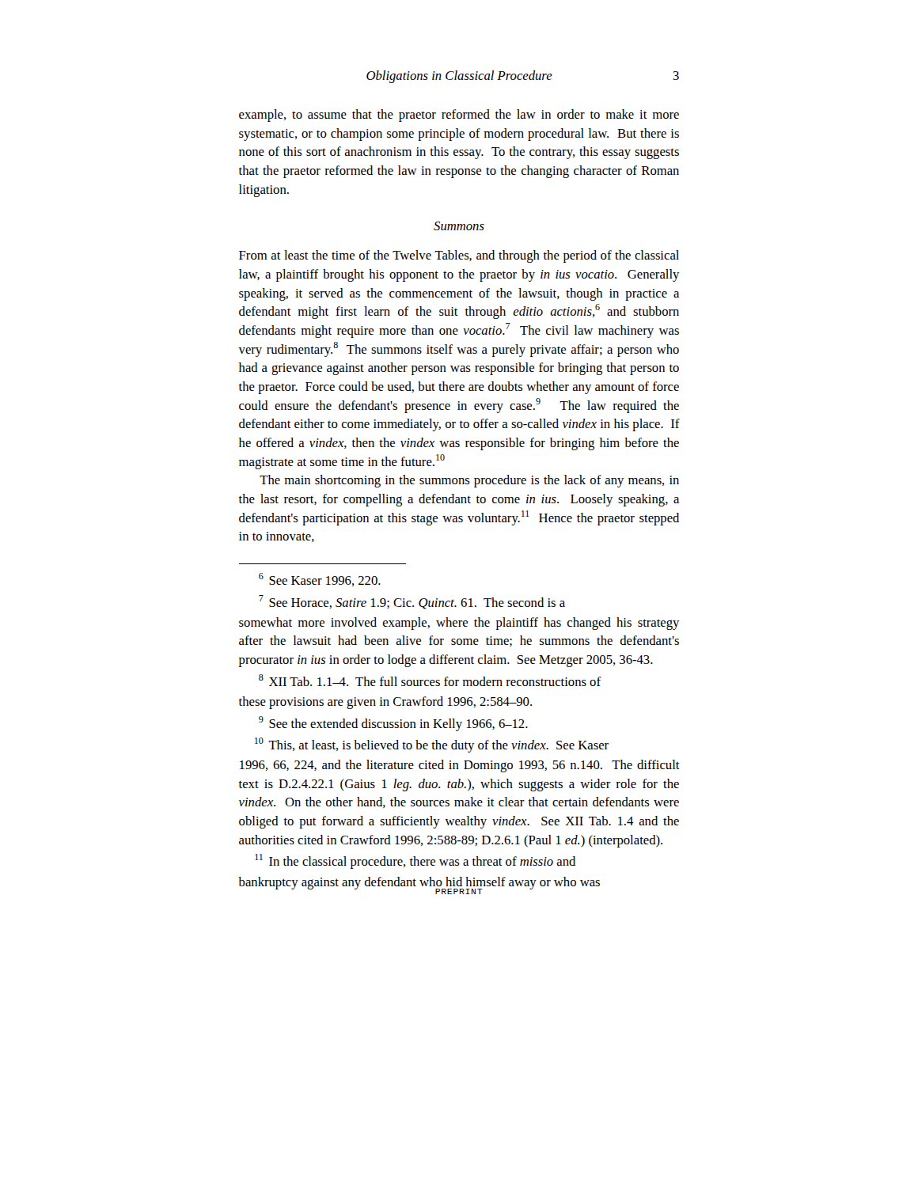Obligations in Classical Procedure 3
example, to assume that the praetor reformed the law in order to make it more systematic, or to champion some principle of modern procedural law. But there is none of this sort of anachronism in this essay. To the contrary, this essay suggests that the praetor reformed the law in response to the changing character of Roman litigation.
Summons
From at least the time of the Twelve Tables, and through the period of the classical law, a plaintiff brought his opponent to the praetor by in ius vocatio. Generally speaking, it served as the commencement of the lawsuit, though in practice a defendant might first learn of the suit through editio actionis,6 and stubborn defendants might require more than one vocatio.7 The civil law machinery was very rudimentary.8 The summons itself was a purely private affair; a person who had a grievance against another person was responsible for bringing that person to the praetor. Force could be used, but there are doubts whether any amount of force could ensure the defendant's presence in every case.9 The law required the defendant either to come immediately, or to offer a so-called vindex in his place. If he offered a vindex, then the vindex was responsible for bringing him before the magistrate at some time in the future.10
The main shortcoming in the summons procedure is the lack of any means, in the last resort, for compelling a defendant to come in ius. Loosely speaking, a defendant's participation at this stage was voluntary.11 Hence the praetor stepped in to innovate,
6 See Kaser 1996, 220.
7 See Horace, Satire 1.9; Cic. Quinct. 61. The second is a
somewhat more involved example, where the plaintiff has changed his strategy after the lawsuit had been alive for some time; he summons the defendant's procurator in ius in order to lodge a different claim. See Metzger 2005, 36-43.
8 XII Tab. 1.1–4. The full sources for modern reconstructions of
these provisions are given in Crawford 1996, 2:584–90.
9 See the extended discussion in Kelly 1966, 6–12.
10 This, at least, is believed to be the duty of the vindex. See Kaser
1996, 66, 224, and the literature cited in Domingo 1993, 56 n.140. The difficult text is D.2.4.22.1 (Gaius 1 leg. duo. tab.), which suggests a wider role for the vindex. On the other hand, the sources make it clear that certain defendants were obliged to put forward a sufficiently wealthy vindex. See XII Tab. 1.4 and the authorities cited in Crawford 1996, 2:588-89; D.2.6.1 (Paul 1 ed.) (interpolated).
11 In the classical procedure, there was a threat of missio and
bankruptcy against any defendant who hid himself away or who was
PREPRINT